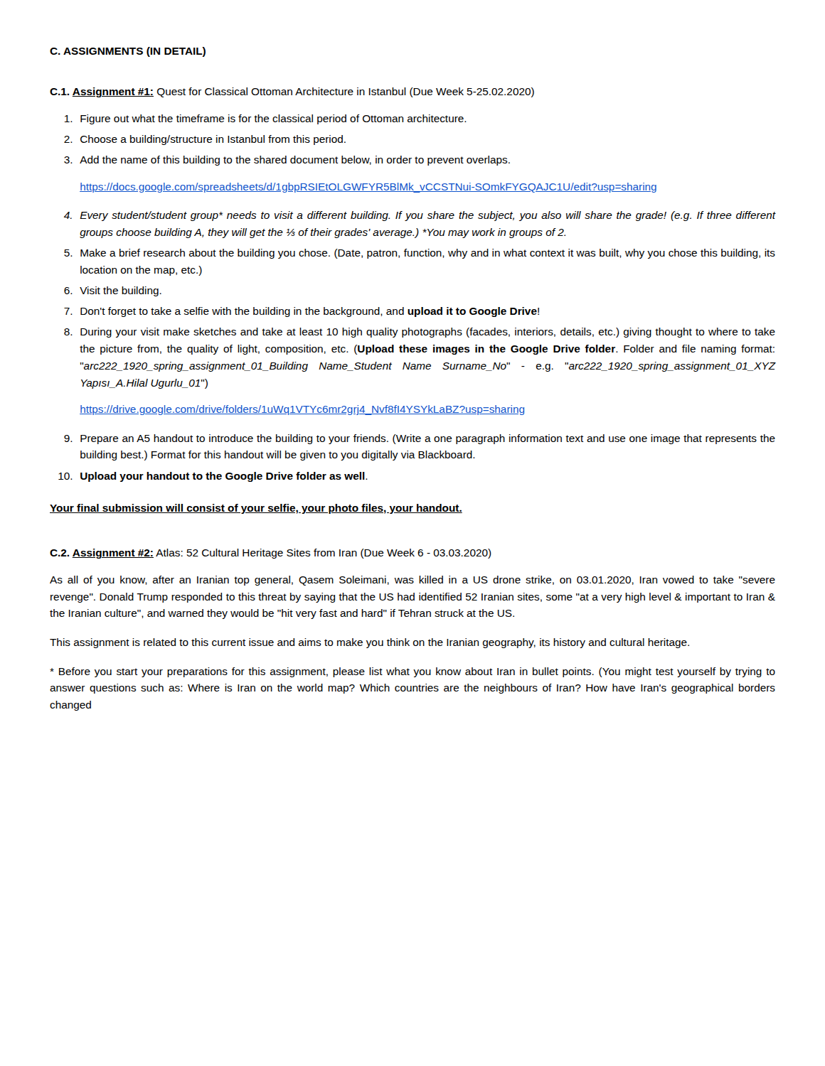C. ASSIGNMENTS (IN DETAIL)
C.1. Assignment #1: Quest for Classical Ottoman Architecture in Istanbul (Due Week 5-25.02.2020)
Figure out what the timeframe is for the classical period of Ottoman architecture.
Choose a building/structure in Istanbul from this period.
Add the name of this building to the shared document below, in order to prevent overlaps.
https://docs.google.com/spreadsheets/d/1gbpRSIEtOLGWFYR5BlMk_vCCSTNui-SOmkFYGQAJC1U/edit?usp=sharing
Every student/student group* needs to visit a different building. If you share the subject, you also will share the grade! (e.g. If three different groups choose building A, they will get the ⅓ of their grades' average.) *You may work in groups of 2.
Make a brief research about the building you chose. (Date, patron, function, why and in what context it was built, why you chose this building, its location on the map, etc.)
Visit the building.
Don't forget to take a selfie with the building in the background, and upload it to Google Drive!
During your visit make sketches and take at least 10 high quality photographs (facades, interiors, details, etc.) giving thought to where to take the picture from, the quality of light, composition, etc. (Upload these images in the Google Drive folder. Folder and file naming format: "arc222_1920_spring_assignment_01_Building Name_Student Name Surname_No" - e.g. "arc222_1920_spring_assignment_01_XYZ Yapısı_A.Hilal Ugurlu_01")
https://drive.google.com/drive/folders/1uWq1VTYc6mr2grj4_Nvf8fI4YSYkLaBZ?usp=sharing
Prepare an A5 handout to introduce the building to your friends. (Write a one paragraph information text and use one image that represents the building best.) Format for this handout will be given to you digitally via Blackboard.
Upload your handout to the Google Drive folder as well.
Your final submission will consist of your selfie, your photo files, your handout.
C.2. Assignment #2: Atlas: 52 Cultural Heritage Sites from Iran (Due Week 6 - 03.03.2020)
As all of you know, after an Iranian top general, Qasem Soleimani, was killed in a US drone strike, on 03.01.2020, Iran vowed to take "severe revenge". Donald Trump responded to this threat by saying that the US had identified 52 Iranian sites, some "at a very high level & important to Iran & the Iranian culture", and warned they would be "hit very fast and hard" if Tehran struck at the US.
This assignment is related to this current issue and aims to make you think on the Iranian geography, its history and cultural heritage.
* Before you start your preparations for this assignment, please list what you know about Iran in bullet points. (You might test yourself by trying to answer questions such as: Where is Iran on the world map? Which countries are the neighbours of Iran? How have Iran's geographical borders changed